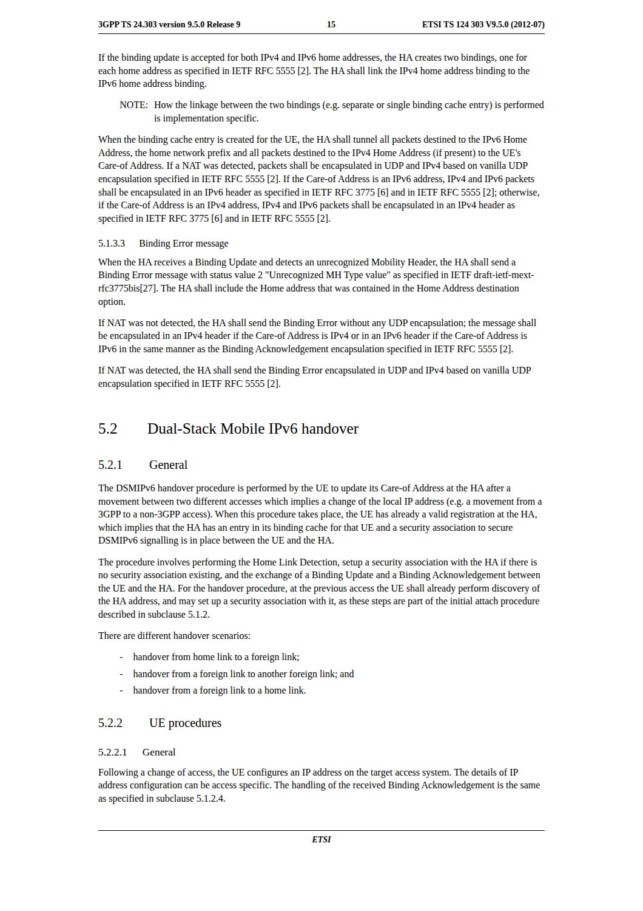3GPP TS 24.303 version 9.5.0 Release 9 15 ETSI TS 124 303 V9.5.0 (2012-07)
If the binding update is accepted for both IPv4 and IPv6 home addresses, the HA creates two bindings, one for each home address as specified in IETF RFC 5555 [2]. The HA shall link the IPv4 home address binding to the IPv6 home address binding.
NOTE: How the linkage between the two bindings (e.g. separate or single binding cache entry) is performed is implementation specific.
When the binding cache entry is created for the UE, the HA shall tunnel all packets destined to the IPv6 Home Address, the home network prefix and all packets destined to the IPv4 Home Address (if present) to the UE's Care-of Address. If a NAT was detected, packets shall be encapsulated in UDP and IPv4 based on vanilla UDP encapsulation specified in IETF RFC 5555 [2]. If the Care-of Address is an IPv6 address, IPv4 and IPv6 packets shall be encapsulated in an IPv6 header as specified in IETF RFC 3775 [6] and in IETF RFC 5555 [2]; otherwise, if the Care-of Address is an IPv4 address, IPv4 and IPv6 packets shall be encapsulated in an IPv4 header as specified in IETF RFC 3775 [6] and in IETF RFC 5555 [2].
5.1.3.3 Binding Error message
When the HA receives a Binding Update and detects an unrecognized Mobility Header, the HA shall send a Binding Error message with status value 2 "Unrecognized MH Type value" as specified in IETF draft-ietf-mext-rfc3775bis[27]. The HA shall include the Home address that was contained in the Home Address destination option.
If NAT was not detected, the HA shall send the Binding Error without any UDP encapsulation; the message shall be encapsulated in an IPv4 header if the Care-of Address is IPv4 or in an IPv6 header if the Care-of Address is IPv6 in the same manner as the Binding Acknowledgement encapsulation specified in IETF RFC 5555 [2].
If NAT was detected, the HA shall send the Binding Error encapsulated in UDP and IPv4 based on vanilla UDP encapsulation specified in IETF RFC 5555 [2].
5.2 Dual-Stack Mobile IPv6 handover
5.2.1 General
The DSMIPv6 handover procedure is performed by the UE to update its Care-of Address at the HA after a movement between two different accesses which implies a change of the local IP address (e.g. a movement from a 3GPP to a non-3GPP access). When this procedure takes place, the UE has already a valid registration at the HA, which implies that the HA has an entry in its binding cache for that UE and a security association to secure DSMIPv6 signalling is in place between the UE and the HA.
The procedure involves performing the Home Link Detection, setup a security association with the HA if there is no security association existing, and the exchange of a Binding Update and a Binding Acknowledgement between the UE and the HA. For the handover procedure, at the previous access the UE shall already perform discovery of the HA address, and may set up a security association with it, as these steps are part of the initial attach procedure described in subclause 5.1.2.
There are different handover scenarios:
handover from home link to a foreign link;
handover from a foreign link to another foreign link; and
handover from a foreign link to a home link.
5.2.2 UE procedures
5.2.2.1 General
Following a change of access, the UE configures an IP address on the target access system. The details of IP address configuration can be access specific. The handling of the received Binding Acknowledgement is the same as specified in subclause 5.1.2.4.
ETSI